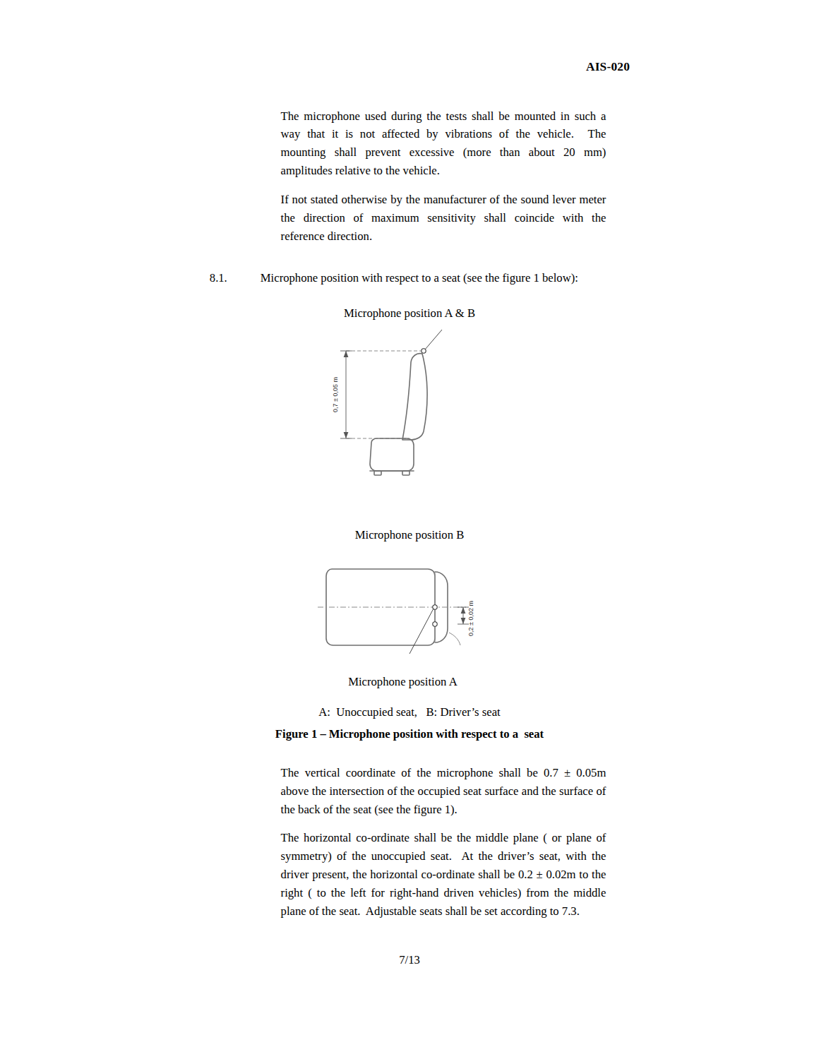AIS-020
The microphone used during the tests shall be mounted in such a way that it is not affected by vibrations of the vehicle. The mounting shall prevent excessive (more than about 20 mm) amplitudes relative to the vehicle.
If not stated otherwise by the manufacturer of the sound lever meter the direction of maximum sensitivity shall coincide with the reference direction.
8.1.
Microphone position with respect to a seat (see the figure 1 below):
Microphone position A & B
0,7 ± 0,05 m
Microphone position B
0,2 ± 0,02 m
Microphone position A
A: Unoccupied seat, B: Driver’s seat
Figure 1 – Microphone position with respect to a seat
The vertical coordinate of the microphone shall be 0.7 ± 0.05m above the intersection of the occupied seat surface and the surface of the back of the seat (see the figure 1).
The horizontal co-ordinate shall be the middle plane ( or plane of symmetry) of the unoccupied seat. At the driver’s seat, with the driver present, the horizontal co-ordinate shall be 0.2 ± 0.02m to the right ( to the left for right-hand driven vehicles) from the middle plane of the seat. Adjustable seats shall be set according to 7.3.
7/13